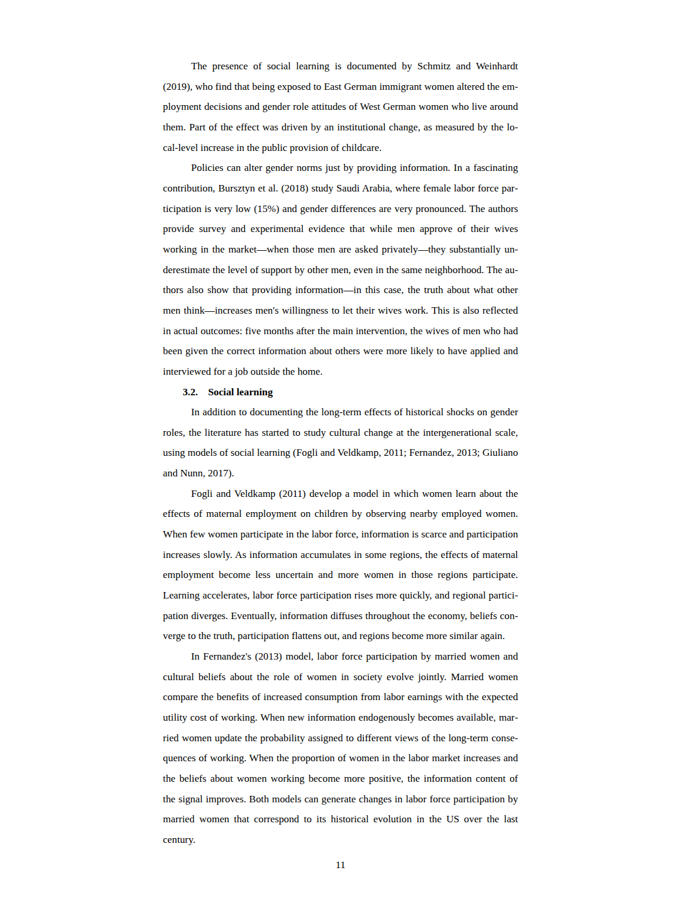The presence of social learning is documented by Schmitz and Weinhardt (2019), who find that being exposed to East German immigrant women altered the employment decisions and gender role attitudes of West German women who live around them. Part of the effect was driven by an institutional change, as measured by the local-level increase in the public provision of childcare.
Policies can alter gender norms just by providing information. In a fascinating contribution, Bursztyn et al. (2018) study Saudi Arabia, where female labor force participation is very low (15%) and gender differences are very pronounced. The authors provide survey and experimental evidence that while men approve of their wives working in the market—when those men are asked privately—they substantially underestimate the level of support by other men, even in the same neighborhood. The authors also show that providing information—in this case, the truth about what other men think—increases men's willingness to let their wives work. This is also reflected in actual outcomes: five months after the main intervention, the wives of men who had been given the correct information about others were more likely to have applied and interviewed for a job outside the home.
3.2. Social learning
In addition to documenting the long-term effects of historical shocks on gender roles, the literature has started to study cultural change at the intergenerational scale, using models of social learning (Fogli and Veldkamp, 2011; Fernandez, 2013; Giuliano and Nunn, 2017).
Fogli and Veldkamp (2011) develop a model in which women learn about the effects of maternal employment on children by observing nearby employed women. When few women participate in the labor force, information is scarce and participation increases slowly. As information accumulates in some regions, the effects of maternal employment become less uncertain and more women in those regions participate. Learning accelerates, labor force participation rises more quickly, and regional participation diverges. Eventually, information diffuses throughout the economy, beliefs converge to the truth, participation flattens out, and regions become more similar again.
In Fernandez's (2013) model, labor force participation by married women and cultural beliefs about the role of women in society evolve jointly. Married women compare the benefits of increased consumption from labor earnings with the expected utility cost of working. When new information endogenously becomes available, married women update the probability assigned to different views of the long-term consequences of working. When the proportion of women in the labor market increases and the beliefs about women working become more positive, the information content of the signal improves. Both models can generate changes in labor force participation by married women that correspond to its historical evolution in the US over the last century.
11